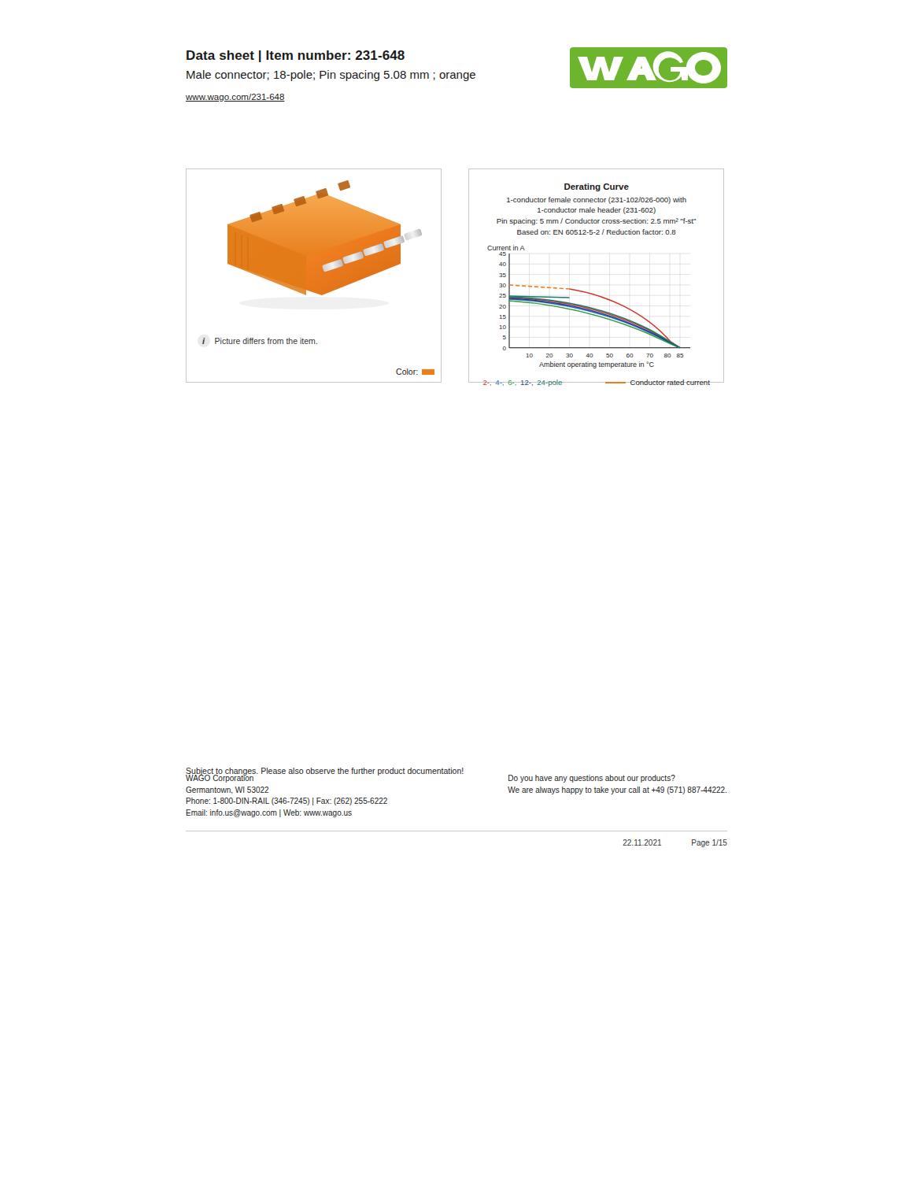Data sheet | Item number: 231-648
Male connector; 18-pole; Pin spacing 5.08 mm ; orange
www.wago.com/231-648
i Picture differs from the item.
Color:
Derating Curve 1-conductor female connector (231-102/026-000) with
1-conductor male header (231-602)
Pin spacing: 5 mm / Conductor cross-section: 2.5 mm² "f-st"
Based on: EN 60512-5-2 / Reduction factor: 0.8
Current in A 45 40 35 30 25 20 15 10 5 0 10 20 30 40 50 60 70 80 85 Ambient operating temperature in °C
2-, 4-, 6-, 12-, 24-pole
Conductor rated current
Subject to changes. Please also observe the further product documentation!
WAGO Corporation
Germantown, WI 53022
Phone: 1-800-DIN-RAIL (346-7245) | Fax: (262) 255-6222
Email: info.us@wago.com | Web: www.wago.us
Do you have any questions about our products?
We are always happy to take your call at +49 (571) 887-44222.
22.11.2021 Page 1/15